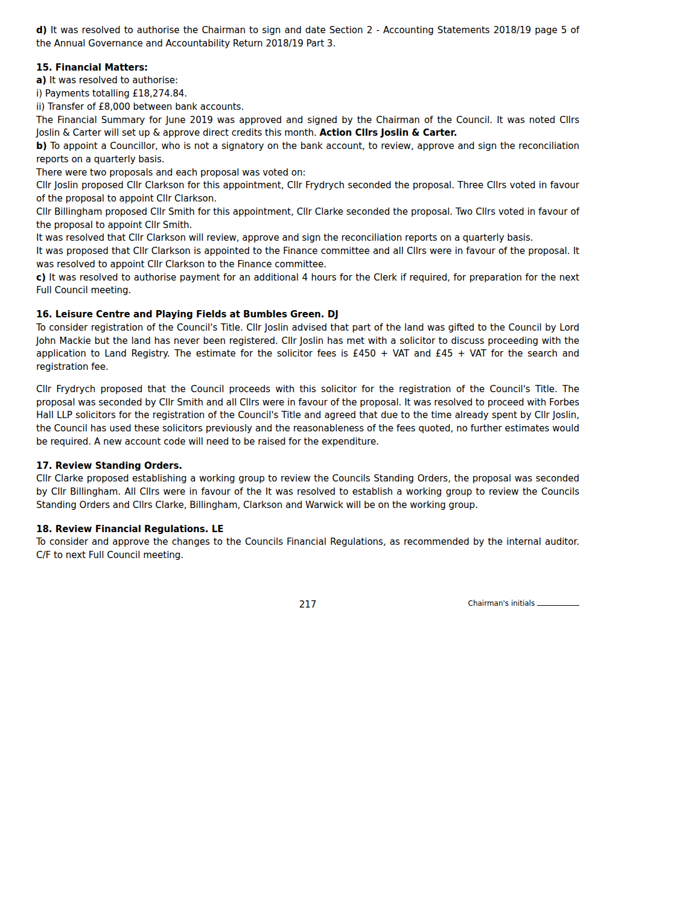d) It was resolved to authorise the Chairman to sign and date Section 2 - Accounting Statements 2018/19 page 5 of the Annual Governance and Accountability Return 2018/19 Part 3.
15. Financial Matters:
a) It was resolved to authorise:
i) Payments totalling £18,274.84.
ii) Transfer of £8,000 between bank accounts.
The Financial Summary for June 2019 was approved and signed by the Chairman of the Council. It was noted Cllrs Joslin & Carter will set up & approve direct credits this month. Action Cllrs Joslin & Carter.
b) To appoint a Councillor, who is not a signatory on the bank account, to review, approve and sign the reconciliation reports on a quarterly basis.
There were two proposals and each proposal was voted on:
Cllr Joslin proposed Cllr Clarkson for this appointment, Cllr Frydrych seconded the proposal. Three Cllrs voted in favour of the proposal to appoint Cllr Clarkson.
Cllr Billingham proposed Cllr Smith for this appointment, Cllr Clarke seconded the proposal. Two Cllrs voted in favour of the proposal to appoint Cllr Smith.
It was resolved that Cllr Clarkson will review, approve and sign the reconciliation reports on a quarterly basis.
It was proposed that Cllr Clarkson is appointed to the Finance committee and all Cllrs were in favour of the proposal. It was resolved to appoint Cllr Clarkson to the Finance committee.
c) It was resolved to authorise payment for an additional 4 hours for the Clerk if required, for preparation for the next Full Council meeting.
16. Leisure Centre and Playing Fields at Bumbles Green. DJ
To consider registration of the Council's Title. Cllr Joslin advised that part of the land was gifted to the Council by Lord John Mackie but the land has never been registered. Cllr Joslin has met with a solicitor to discuss proceeding with the application to Land Registry. The estimate for the solicitor fees is £450 + VAT and £45 + VAT for the search and registration fee.
Cllr Frydrych proposed that the Council proceeds with this solicitor for the registration of the Council's Title. The proposal was seconded by Cllr Smith and all Cllrs were in favour of the proposal. It was resolved to proceed with Forbes Hall LLP solicitors for the registration of the Council's Title and agreed that due to the time already spent by Cllr Joslin, the Council has used these solicitors previously and the reasonableness of the fees quoted, no further estimates would be required. A new account code will need to be raised for the expenditure.
17. Review Standing Orders.
Cllr Clarke proposed establishing a working group to review the Councils Standing Orders, the proposal was seconded by Cllr Billingham. All Cllrs were in favour of the It was resolved to establish a working group to review the Councils Standing Orders and Cllrs Clarke, Billingham, Clarkson and Warwick will be on the working group.
18. Review Financial Regulations. LE
To consider and approve the changes to the Councils Financial Regulations, as recommended by the internal auditor. C/F to next Full Council meeting.
217 Chairman's initials